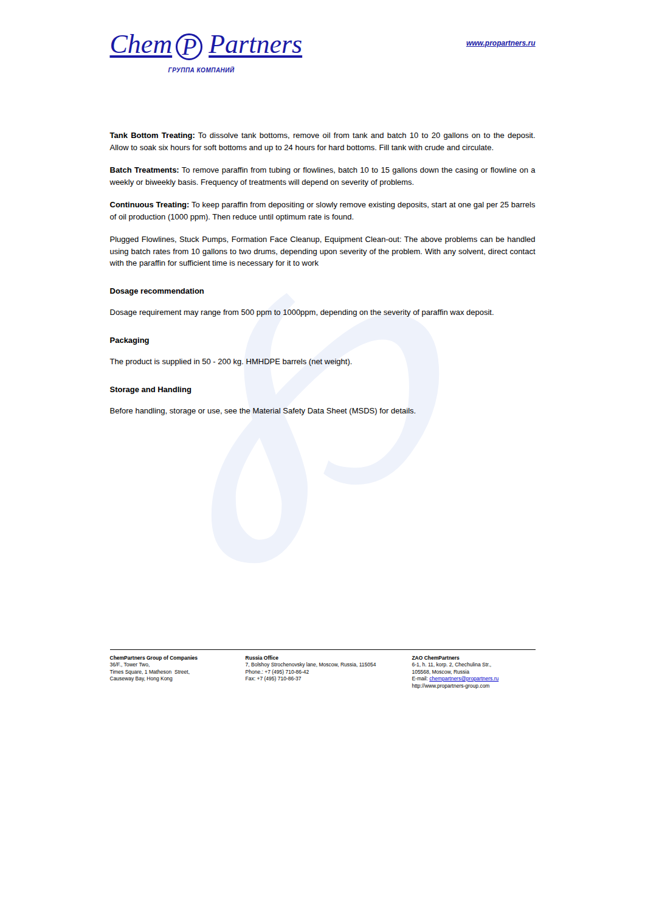℘
Chem PPartners
ГРУППА КОМПАНИЙ
www.propartners.ru
Tank Bottom Treating: To dissolve tank bottoms, remove oil from tank and batch 10 to 20 gallons on to the deposit. Allow to soak six hours for soft bottoms and up to 24 hours for hard bottoms. Fill tank with crude and circulate.
Batch Treatments: To remove paraffin from tubing or flowlines, batch 10 to 15 gallons down the casing or flowline on a weekly or biweekly basis. Frequency of treatments will depend on severity of problems.
Continuous Treating: To keep paraffin from depositing or slowly remove existing deposits, start at one gal per 25 barrels of oil production (1000 ppm). Then reduce until optimum rate is found.
Plugged Flowlines, Stuck Pumps, Formation Face Cleanup, Equipment Clean-out: The above problems can be handled using batch rates from 10 gallons to two drums, depending upon severity of the problem. With any solvent, direct contact with the paraffin for sufficient time is necessary for it to work
Dosage recommendation
Dosage requirement may range from 500 ppm to 1000ppm, depending on the severity of paraffin wax deposit.
Packaging
The product is supplied in 50 - 200 kg. HMHDPE barrels (net weight).
Storage and Handling
Before handling, storage or use, see the Material Safety Data Sheet (MSDS) for details.
ChemPartners Group of Companies
36/F., Tower Two,
Times Square, 1 Matheson Street,
Causeway Bay, Hong Kong
Russia Office
7, Bolshoy Strochenovsky lane, Moscow, Russia, 115054
Phone.: +7 (495) 710-86-42
Fax: +7 (495) 710-86-37
ZAO ChemPartners
6-1, h. 11, korp. 2, Chechulina Str.,
105568, Moscow, Russia
E-mail: chempartners@propartners.ru
http://www.propartners-group.com